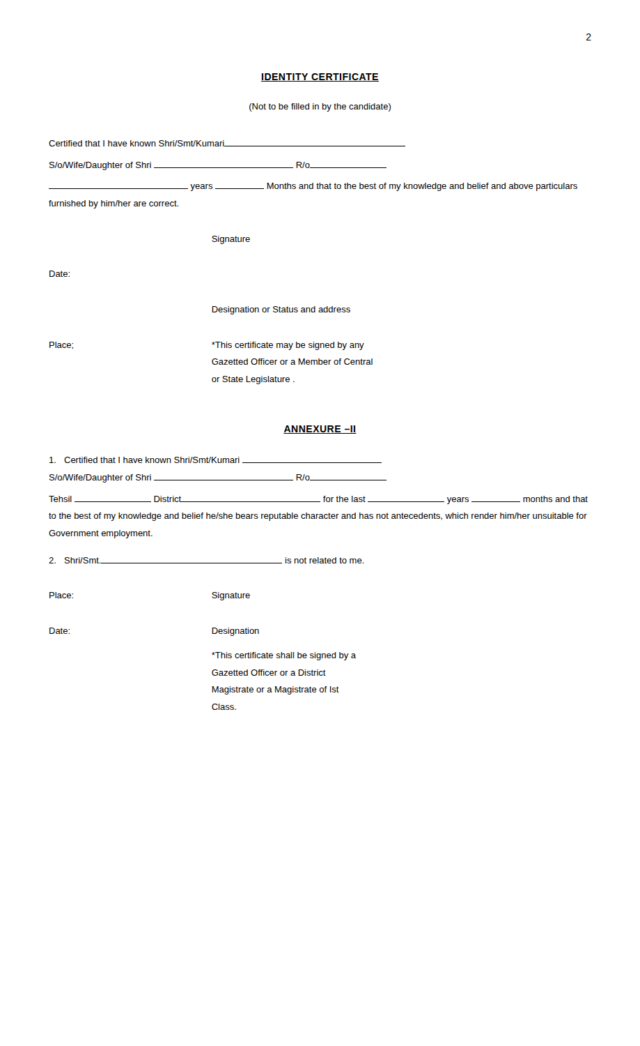2
IDENTITY CERTIFICATE
(Not to be filled in by the candidate)
Certified that I have known Shri/Smt/Kumari
S/o/Wife/Daughter of Shri R/o
years Months and that to the best of my knowledge and belief and above particulars furnished by him/her are correct.
Signature
Date:
Designation or Status and address
Place;
*This certificate may be signed by any
Gazetted Officer or a Member of Central
or State Legislature .
ANNEXURE –II
1. Certified that I have known Shri/Smt/Kumari
S/o/Wife/Daughter of Shri R/o
Tehsil District for the last years months and that to the best of my knowledge and belief he/she bears reputable character and has not antecedents, which render him/her unsuitable for Government employment.
2. Shri/Smt. is not related to me.
Place:
Signature
Date:
Designation
*This certificate shall be signed by a
Gazetted Officer or a District
Magistrate or a Magistrate of Ist
Class.